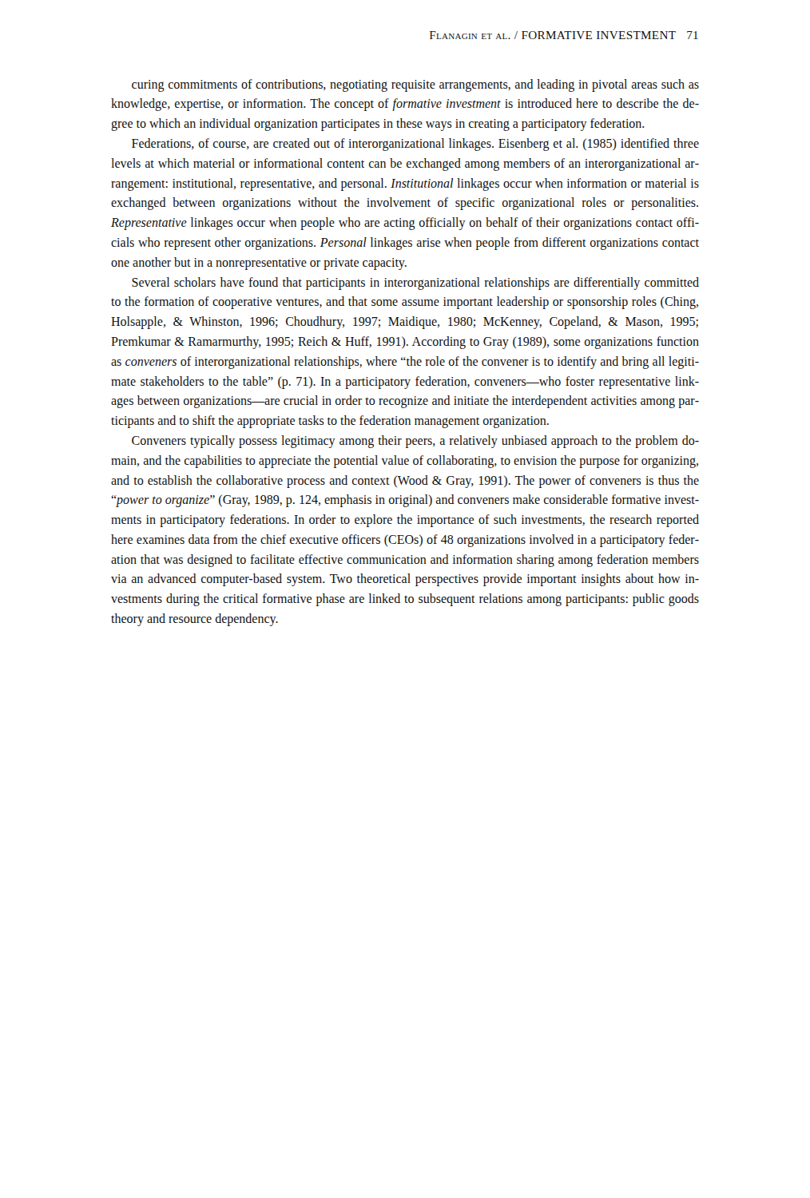Flanagin et al. / FORMATIVE INVESTMENT 71
curing commitments of contributions, negotiating requisite arrangements, and leading in pivotal areas such as knowledge, expertise, or information. The concept of formative investment is introduced here to describe the degree to which an individual organization participates in these ways in creating a participatory federation.
Federations, of course, are created out of interorganizational linkages. Eisenberg et al. (1985) identified three levels at which material or informational content can be exchanged among members of an interorganizational arrangement: institutional, representative, and personal. Institutional linkages occur when information or material is exchanged between organizations without the involvement of specific organizational roles or personalities. Representative linkages occur when people who are acting officially on behalf of their organizations contact officials who represent other organizations. Personal linkages arise when people from different organizations contact one another but in a nonrepresentative or private capacity.
Several scholars have found that participants in interorganizational relationships are differentially committed to the formation of cooperative ventures, and that some assume important leadership or sponsorship roles (Ching, Holsapple, & Whinston, 1996; Choudhury, 1997; Maidique, 1980; McKenney, Copeland, & Mason, 1995; Premkumar & Ramarmurthy, 1995; Reich & Huff, 1991). According to Gray (1989), some organizations function as conveners of interorganizational relationships, where “the role of the convener is to identify and bring all legitimate stakeholders to the table” (p. 71). In a participatory federation, conveners—who foster representative linkages between organizations—are crucial in order to recognize and initiate the interdependent activities among participants and to shift the appropriate tasks to the federation management organization.
Conveners typically possess legitimacy among their peers, a relatively unbiased approach to the problem domain, and the capabilities to appreciate the potential value of collaborating, to envision the purpose for organizing, and to establish the collaborative process and context (Wood & Gray, 1991). The power of conveners is thus the “power to organize” (Gray, 1989, p. 124, emphasis in original) and conveners make considerable formative investments in participatory federations. In order to explore the importance of such investments, the research reported here examines data from the chief executive officers (CEOs) of 48 organizations involved in a participatory federation that was designed to facilitate effective communication and information sharing among federation members via an advanced computer-based system. Two theoretical perspectives provide important insights about how investments during the critical formative phase are linked to subsequent relations among participants: public goods theory and resource dependency.